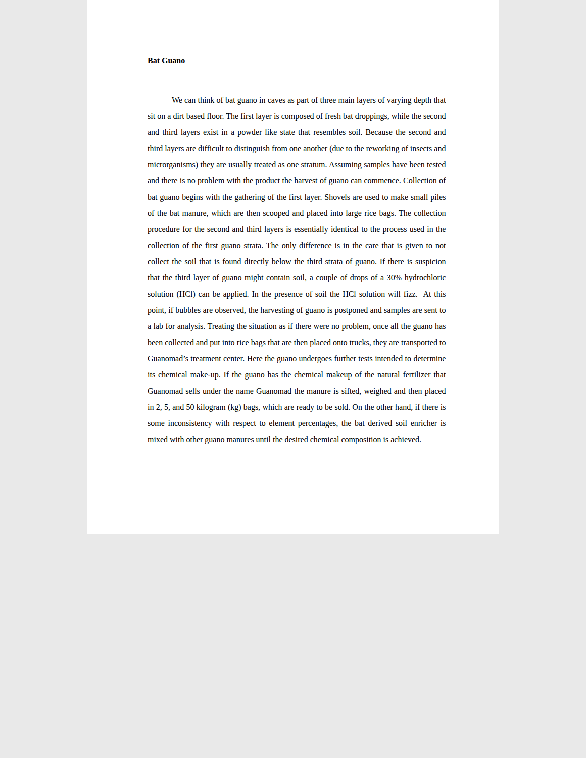Bat Guano
We can think of bat guano in caves as part of three main layers of varying depth that sit on a dirt based floor. The first layer is composed of fresh bat droppings, while the second and third layers exist in a powder like state that resembles soil. Because the second and third layers are difficult to distinguish from one another (due to the reworking of insects and microrganisms) they are usually treated as one stratum. Assuming samples have been tested and there is no problem with the product the harvest of guano can commence. Collection of bat guano begins with the gathering of the first layer. Shovels are used to make small piles of the bat manure, which are then scooped and placed into large rice bags. The collection procedure for the second and third layers is essentially identical to the process used in the collection of the first guano strata. The only difference is in the care that is given to not collect the soil that is found directly below the third strata of guano. If there is suspicion that the third layer of guano might contain soil, a couple of drops of a 30% hydrochloric solution (HCl) can be applied. In the presence of soil the HCl solution will fizz. At this point, if bubbles are observed, the harvesting of guano is postponed and samples are sent to a lab for analysis. Treating the situation as if there were no problem, once all the guano has been collected and put into rice bags that are then placed onto trucks, they are transported to Guanomad’s treatment center. Here the guano undergoes further tests intended to determine its chemical make-up. If the guano has the chemical makeup of the natural fertilizer that Guanomad sells under the name Guanomad the manure is sifted, weighed and then placed in 2, 5, and 50 kilogram (kg) bags, which are ready to be sold. On the other hand, if there is some inconsistency with respect to element percentages, the bat derived soil enricher is mixed with other guano manures until the desired chemical composition is achieved.